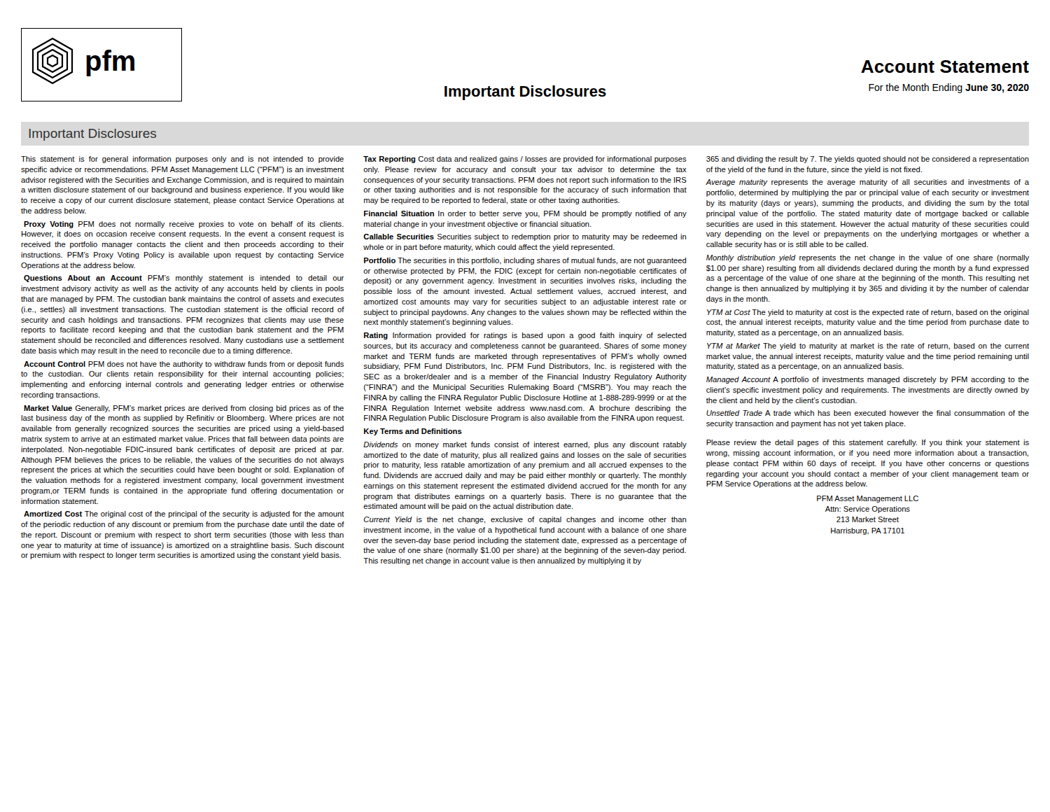pfm
Important Disclosures
Account Statement
For the Month Ending June 30, 2020
Important Disclosures
This statement is for general information purposes only and is not intended to provide specific advice or recommendations. PFM Asset Management LLC (“PFM”) is an investment advisor registered with the Securities and Exchange Commission, and is required to maintain a written disclosure statement of our background and business experience. If you would like to receive a copy of our current disclosure statement, please contact Service Operations at the address below.
Proxy Voting PFM does not normally receive proxies to vote on behalf of its clients. However, it does on occasion receive consent requests. In the event a consent request is received the portfolio manager contacts the client and then proceeds according to their instructions. PFM’s Proxy Voting Policy is available upon request by contacting Service Operations at the address below.
Questions About an Account PFM’s monthly statement is intended to detail our investment advisory activity as well as the activity of any accounts held by clients in pools that are managed by PFM. The custodian bank maintains the control of assets and executes (i.e., settles) all investment transactions. The custodian statement is the official record of security and cash holdings and transactions. PFM recognizes that clients may use these reports to facilitate record keeping and that the custodian bank statement and the PFM statement should be reconciled and differences resolved. Many custodians use a settlement date basis which may result in the need to reconcile due to a timing difference.
Account Control PFM does not have the authority to withdraw funds from or deposit funds to the custodian. Our clients retain responsibility for their internal accounting policies; implementing and enforcing internal controls and generating ledger entries or otherwise recording transactions.
Market Value Generally, PFM’s market prices are derived from closing bid prices as of the last business day of the month as supplied by Refinitiv or Bloomberg. Where prices are not available from generally recognized sources the securities are priced using a yield-based matrix system to arrive at an estimated market value. Prices that fall between data points are interpolated. Non-negotiable FDIC-insured bank certificates of deposit are priced at par. Although PFM believes the prices to be reliable, the values of the securities do not always represent the prices at which the securities could have been bought or sold. Explanation of the valuation methods for a registered investment company, local government investment program,or TERM funds is contained in the appropriate fund offering documentation or information statement.
Amortized Cost The original cost of the principal of the security is adjusted for the amount of the periodic reduction of any discount or premium from the purchase date until the date of the report. Discount or premium with respect to short term securities (those with less than one year to maturity at time of issuance) is amortized on a straightline basis. Such discount or premium with respect to longer term securities is amortized using the constant yield basis.
Tax Reporting Cost data and realized gains / losses are provided for informational purposes only. Please review for accuracy and consult your tax advisor to determine the tax consequences of your security transactions. PFM does not report such information to the IRS or other taxing authorities and is not responsible for the accuracy of such information that may be required to be reported to federal, state or other taxing authorities.
Financial Situation In order to better serve you, PFM should be promptly notified of any material change in your investment objective or financial situation.
Callable Securities Securities subject to redemption prior to maturity may be redeemed in whole or in part before maturity, which could affect the yield represented.
Portfolio The securities in this portfolio, including shares of mutual funds, are not guaranteed or otherwise protected by PFM, the FDIC (except for certain non-negotiable certificates of deposit) or any government agency. Investment in securities involves risks, including the possible loss of the amount invested. Actual settlement values, accrued interest, and amortized cost amounts may vary for securities subject to an adjustable interest rate or subject to principal paydowns. Any changes to the values shown may be reflected within the next monthly statement’s beginning values.
Rating Information provided for ratings is based upon a good faith inquiry of selected sources, but its accuracy and completeness cannot be guaranteed. Shares of some money market and TERM funds are marketed through representatives of PFM’s wholly owned subsidiary, PFM Fund Distributors, Inc. PFM Fund Distributors, Inc. is registered with the SEC as a broker/dealer and is a member of the Financial Industry Regulatory Authority (“FINRA”) and the Municipal Securities Rulemaking Board (“MSRB”). You may reach the FINRA by calling the FINRA Regulator Public Disclosure Hotline at 1-888-289-9999 or at the FINRA Regulation Internet website address www.nasd.com. A brochure describing the FINRA Regulation Public Disclosure Program is also available from the FINRA upon request.
Key Terms and Definitions
Dividends on money market funds consist of interest earned, plus any discount ratably amortized to the date of maturity, plus all realized gains and losses on the sale of securities prior to maturity, less ratable amortization of any premium and all accrued expenses to the fund. Dividends are accrued daily and may be paid either monthly or quarterly. The monthly earnings on this statement represent the estimated dividend accrued for the month for any program that distributes earnings on a quarterly basis. There is no guarantee that the estimated amount will be paid on the actual distribution date.
Current Yield is the net change, exclusive of capital changes and income other than investment income, in the value of a hypothetical fund account with a balance of one share over the seven-day base period including the statement date, expressed as a percentage of the value of one share (normally $1.00 per share) at the beginning of the seven-day period. This resulting net change in account value is then annualized by multiplying it by
365 and dividing the result by 7. The yields quoted should not be considered a representation of the yield of the fund in the future, since the yield is not fixed.
Average maturity represents the average maturity of all securities and investments of a portfolio, determined by multiplying the par or principal value of each security or investment by its maturity (days or years), summing the products, and dividing the sum by the total principal value of the portfolio. The stated maturity date of mortgage backed or callable securities are used in this statement. However the actual maturity of these securities could vary depending on the level or prepayments on the underlying mortgages or whether a callable security has or is still able to be called.
Monthly distribution yield represents the net change in the value of one share (normally $1.00 per share) resulting from all dividends declared during the month by a fund expressed as a percentage of the value of one share at the beginning of the month. This resulting net change is then annualized by multiplying it by 365 and dividing it by the number of calendar days in the month.
YTM at Cost The yield to maturity at cost is the expected rate of return, based on the original cost, the annual interest receipts, maturity value and the time period from purchase date to maturity, stated as a percentage, on an annualized basis.
YTM at Market The yield to maturity at market is the rate of return, based on the current market value, the annual interest receipts, maturity value and the time period remaining until maturity, stated as a percentage, on an annualized basis.
Managed Account A portfolio of investments managed discretely by PFM according to the client’s specific investment policy and requirements. The investments are directly owned by the client and held by the client’s custodian.
Unsettled Trade A trade which has been executed however the final consummation of the security transaction and payment has not yet taken place.
Please review the detail pages of this statement carefully. If you think your statement is wrong, missing account information, or if you need more information about a transaction, please contact PFM within 60 days of receipt. If you have other concerns or questions regarding your account you should contact a member of your client management team or PFM Service Operations at the address below.
PFM Asset Management LLC
Attn: Service Operations
213 Market Street
Harrisburg, PA 17101